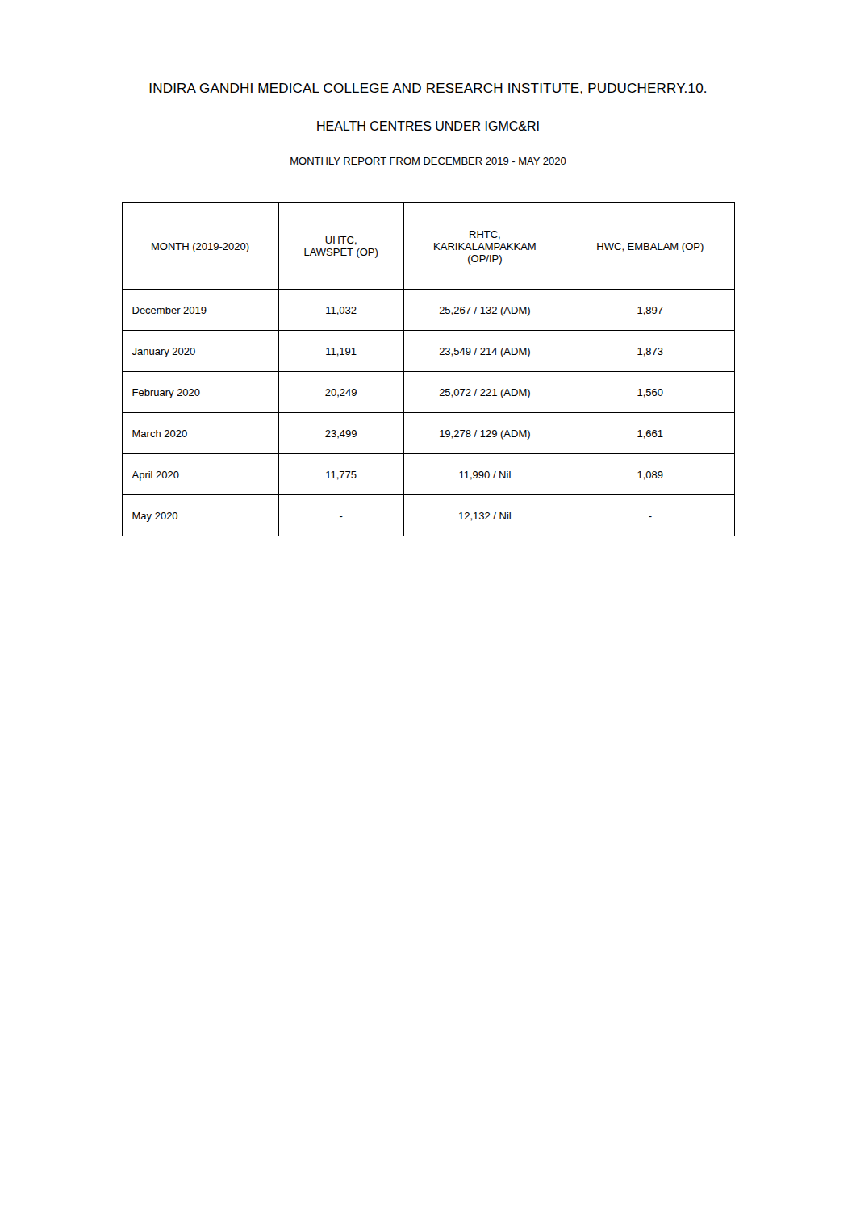INDIRA GANDHI MEDICAL COLLEGE AND RESEARCH INSTITUTE, PUDUCHERRY.10.
HEALTH CENTRES UNDER IGMC&RI
MONTHLY REPORT FROM DECEMBER 2019 - MAY 2020
| MONTH (2019-2020) | UHTC, LAWSPET (OP) | RHTC, KARIKALAMPAKKAM (OP/IP) | HWC, EMBALAM (OP) |
| --- | --- | --- | --- |
| December 2019 | 11,032 | 25,267 / 132 (ADM) | 1,897 |
| January 2020 | 11,191 | 23,549 / 214 (ADM) | 1,873 |
| February 2020 | 20,249 | 25,072 / 221 (ADM) | 1,560 |
| March 2020 | 23,499 | 19,278 / 129 (ADM) | 1,661 |
| April 2020 | 11,775 | 11,990 / Nil | 1,089 |
| May 2020 | - | 12,132 / Nil | - |